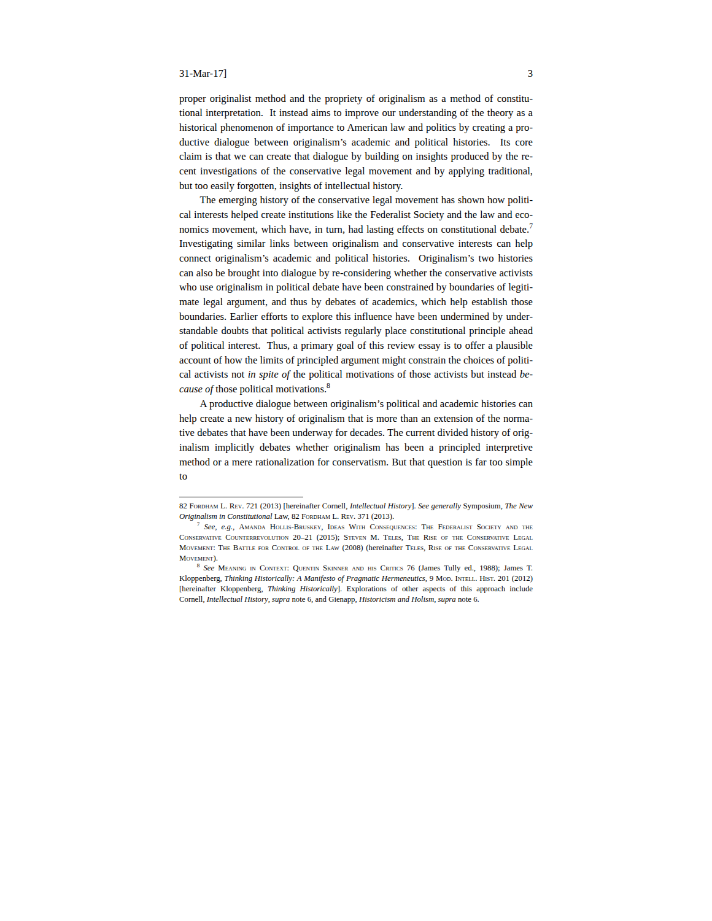31-Mar-17] 3
proper originalist method and the propriety of originalism as a method of constitutional interpretation. It instead aims to improve our understanding of the theory as a historical phenomenon of importance to American law and politics by creating a productive dialogue between originalism’s academic and political histories. Its core claim is that we can create that dialogue by building on insights produced by the recent investigations of the conservative legal movement and by applying traditional, but too easily forgotten, insights of intellectual history.
The emerging history of the conservative legal movement has shown how political interests helped create institutions like the Federalist Society and the law and economics movement, which have, in turn, had lasting effects on constitutional debate.7 Investigating similar links between originalism and conservative interests can help connect originalism’s academic and political histories. Originalism’s two histories can also be brought into dialogue by re-considering whether the conservative activists who use originalism in political debate have been constrained by boundaries of legitimate legal argument, and thus by debates of academics, which help establish those boundaries. Earlier efforts to explore this influence have been undermined by understandable doubts that political activists regularly place constitutional principle ahead of political interest. Thus, a primary goal of this review essay is to offer a plausible account of how the limits of principled argument might constrain the choices of political activists not in spite of the political motivations of those activists but instead because of those political motivations.8
A productive dialogue between originalism’s political and academic histories can help create a new history of originalism that is more than an extension of the normative debates that have been underway for decades. The current divided history of originalism implicitly debates whether originalism has been a principled interpretive method or a mere rationalization for conservatism. But that question is far too simple to
82 Fordham L. Rev. 721 (2013) [hereinafter Cornell, Intellectual History]. See generally Symposium, The New Originalism in Constitutional Law, 82 Fordham L. Rev. 371 (2013).
7 See, e.g., Amanda Hollis-Bruskey, Ideas With Consequences: The Federalist Society and the Conservative Counterrevolution 20–21 (2015); Steven M. Teles, The Rise of the Conservative Legal Movement: The Battle for Control of the Law (2008) (hereinafter Teles, Rise of the Conservative Legal Movement).
8 See Meaning in Context: Quentin Skinner and his Critics 76 (James Tully ed., 1988); James T. Kloppenberg, Thinking Historically: A Manifesto of Pragmatic Hermeneutics, 9 Mod. Intell. Hist. 201 (2012) [hereinafter Kloppenberg, Thinking Historically]. Explorations of other aspects of this approach include Cornell, Intellectual History, supra note 6, and Gienapp, Historicism and Holism, supra note 6.